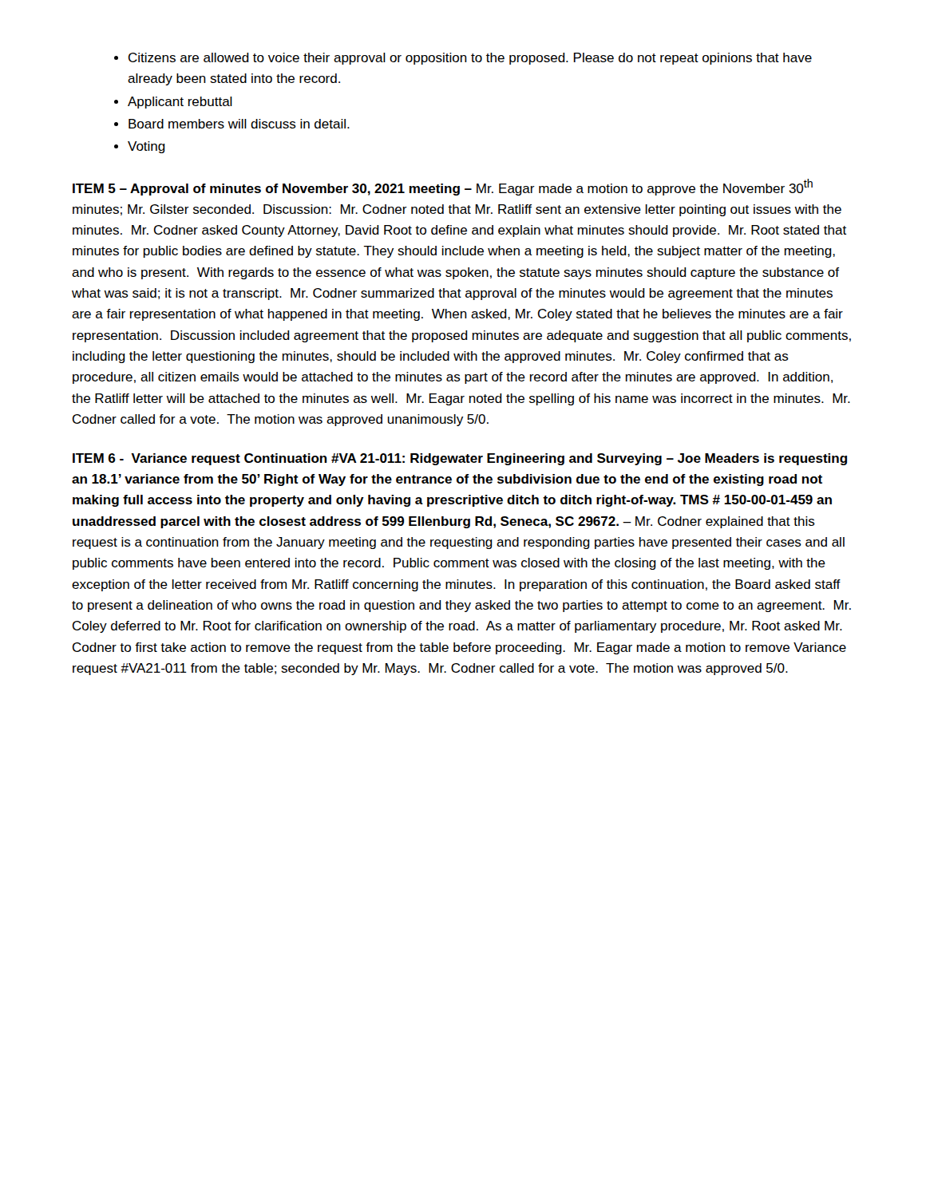Citizens are allowed to voice their approval or opposition to the proposed. Please do not repeat opinions that have already been stated into the record.
Applicant rebuttal
Board members will discuss in detail.
Voting
ITEM 5 – Approval of minutes of November 30, 2021 meeting – Mr. Eagar made a motion to approve the November 30th minutes; Mr. Gilster seconded. Discussion: Mr. Codner noted that Mr. Ratliff sent an extensive letter pointing out issues with the minutes. Mr. Codner asked County Attorney, David Root to define and explain what minutes should provide. Mr. Root stated that minutes for public bodies are defined by statute. They should include when a meeting is held, the subject matter of the meeting, and who is present. With regards to the essence of what was spoken, the statute says minutes should capture the substance of what was said; it is not a transcript. Mr. Codner summarized that approval of the minutes would be agreement that the minutes are a fair representation of what happened in that meeting. When asked, Mr. Coley stated that he believes the minutes are a fair representation. Discussion included agreement that the proposed minutes are adequate and suggestion that all public comments, including the letter questioning the minutes, should be included with the approved minutes. Mr. Coley confirmed that as procedure, all citizen emails would be attached to the minutes as part of the record after the minutes are approved. In addition, the Ratliff letter will be attached to the minutes as well. Mr. Eagar noted the spelling of his name was incorrect in the minutes. Mr. Codner called for a vote. The motion was approved unanimously 5/0.
ITEM 6 - Variance request Continuation #VA 21-011: Ridgewater Engineering and Surveying – Joe Meaders is requesting an 18.1’ variance from the 50’ Right of Way for the entrance of the subdivision due to the end of the existing road not making full access into the property and only having a prescriptive ditch to ditch right-of-way. TMS # 150-00-01-459 an unaddressed parcel with the closest address of 599 Ellenburg Rd, Seneca, SC 29672. – Mr. Codner explained that this request is a continuation from the January meeting and the requesting and responding parties have presented their cases and all public comments have been entered into the record. Public comment was closed with the closing of the last meeting, with the exception of the letter received from Mr. Ratliff concerning the minutes. In preparation of this continuation, the Board asked staff to present a delineation of who owns the road in question and they asked the two parties to attempt to come to an agreement. Mr. Coley deferred to Mr. Root for clarification on ownership of the road. As a matter of parliamentary procedure, Mr. Root asked Mr. Codner to first take action to remove the request from the table before proceeding. Mr. Eagar made a motion to remove Variance request #VA21-011 from the table; seconded by Mr. Mays. Mr. Codner called for a vote. The motion was approved 5/0.